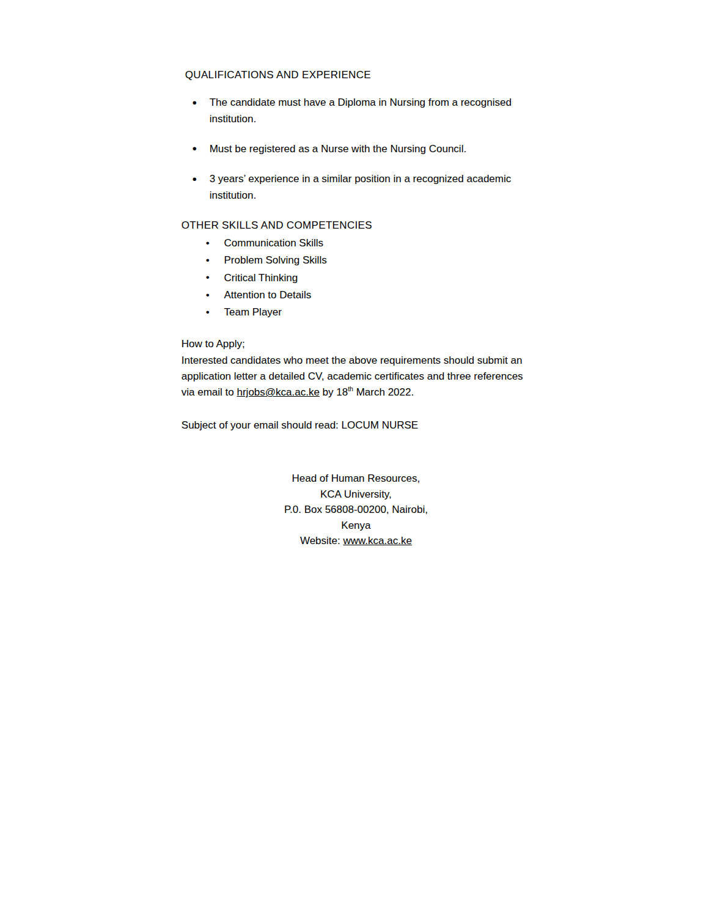QUALIFICATIONS AND EXPERIENCE
The candidate must have a Diploma in Nursing from a recognised institution.
Must be registered as a Nurse with the Nursing Council.
3 years’ experience in a similar position in a recognized academic institution.
OTHER SKILLS AND COMPETENCIES
Communication Skills
Problem Solving Skills
Critical Thinking
Attention to Details
Team Player
How to Apply;
Interested candidates who meet the above requirements should submit an application letter a detailed CV, academic certificates and three references via email to hrjobs@kca.ac.ke by 18th March 2022.
Subject of your email should read: LOCUM NURSE
Head of Human Resources,
KCA University,
P.0. Box 56808-00200, Nairobi,
Kenya
Website: www.kca.ac.ke